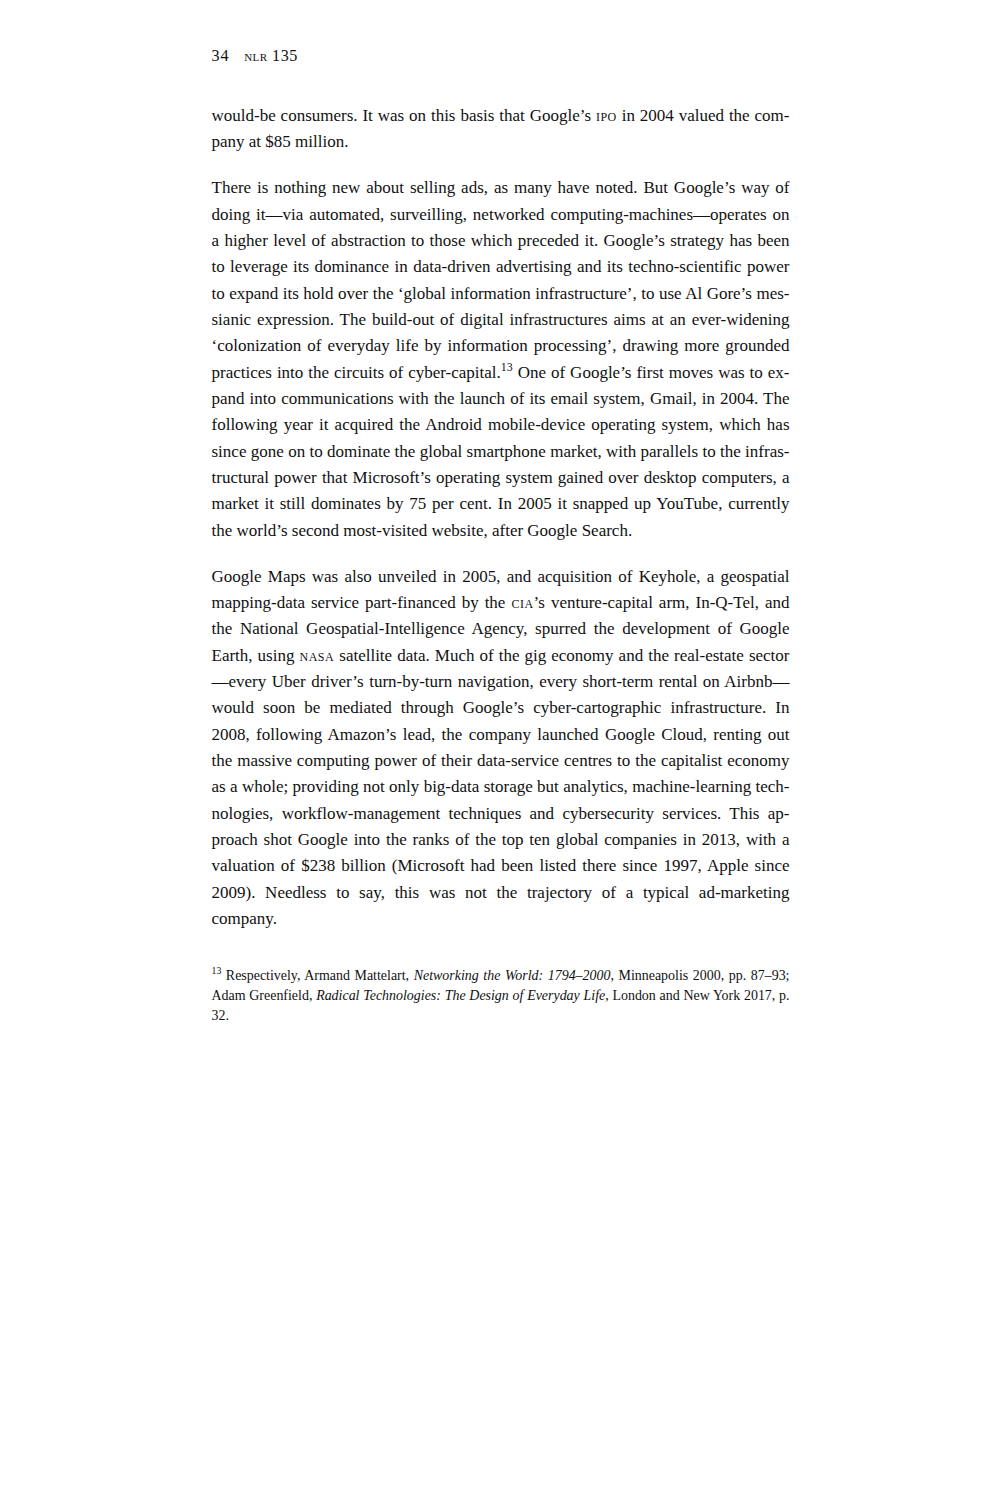34 nlr 135
would-be consumers. It was on this basis that Google’s ipo in 2004 valued the company at $85 million.
There is nothing new about selling ads, as many have noted. But Google’s way of doing it—via automated, surveilling, networked computing-machines—operates on a higher level of abstraction to those which preceded it. Google’s strategy has been to leverage its dominance in data-driven advertising and its techno-scientific power to expand its hold over the ‘global information infrastructure’, to use Al Gore’s messianic expression. The build-out of digital infrastructures aims at an ever-widening ‘colonization of everyday life by information processing’, drawing more grounded practices into the circuits of cyber-capital.13 One of Google’s first moves was to expand into communications with the launch of its email system, Gmail, in 2004. The following year it acquired the Android mobile-device operating system, which has since gone on to dominate the global smartphone market, with parallels to the infrastructural power that Microsoft’s operating system gained over desktop computers, a market it still dominates by 75 per cent. In 2005 it snapped up YouTube, currently the world’s second most-visited website, after Google Search.
Google Maps was also unveiled in 2005, and acquisition of Keyhole, a geospatial mapping-data service part-financed by the cia’s venture-capital arm, In-Q-Tel, and the National Geospatial-Intelligence Agency, spurred the development of Google Earth, using nasa satellite data. Much of the gig economy and the real-estate sector—every Uber driver’s turn-by-turn navigation, every short-term rental on Airbnb—would soon be mediated through Google’s cyber-cartographic infrastructure. In 2008, following Amazon’s lead, the company launched Google Cloud, renting out the massive computing power of their data-service centres to the capitalist economy as a whole; providing not only big-data storage but analytics, machine-learning technologies, workflow-management techniques and cybersecurity services. This approach shot Google into the ranks of the top ten global companies in 2013, with a valuation of $238 billion (Microsoft had been listed there since 1997, Apple since 2009). Needless to say, this was not the trajectory of a typical ad-marketing company.
13 Respectively, Armand Mattelart, Networking the World: 1794–2000, Minneapolis 2000, pp. 87–93; Adam Greenfield, Radical Technologies: The Design of Everyday Life, London and New York 2017, p. 32.